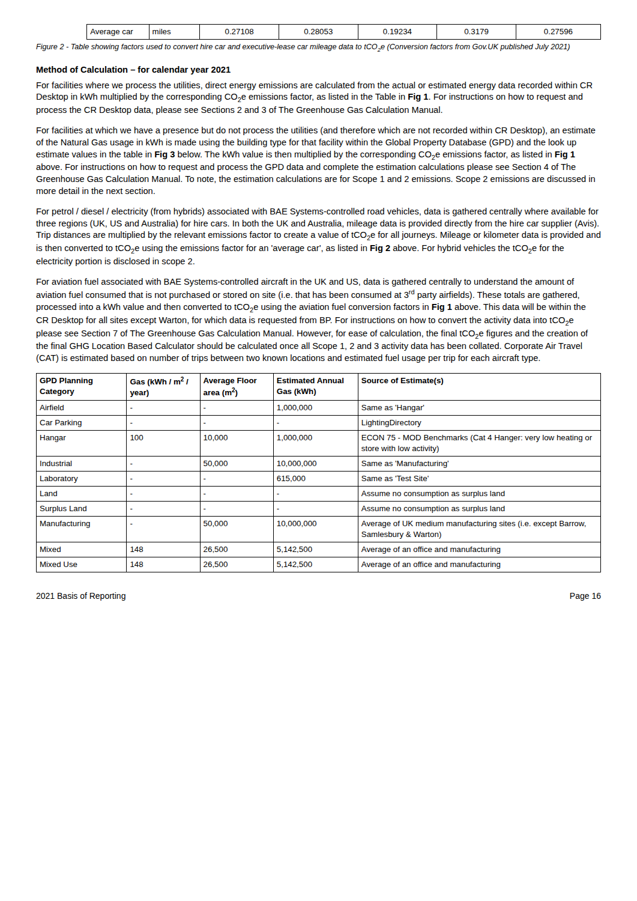| | Average car | miles | 0.27108 | 0.28053 | 0.19234 | 0.3179 | 0.27596 |
Figure 2 - Table showing factors used to convert hire car and executive-lease car mileage data to tCO2e (Conversion factors from Gov.UK published July 2021)
Method of Calculation – for calendar year 2021
For facilities where we process the utilities, direct energy emissions are calculated from the actual or estimated energy data recorded within CR Desktop in kWh multiplied by the corresponding CO2e emissions factor, as listed in the Table in Fig 1. For instructions on how to request and process the CR Desktop data, please see Sections 2 and 3 of The Greenhouse Gas Calculation Manual.
For facilities at which we have a presence but do not process the utilities (and therefore which are not recorded within CR Desktop), an estimate of the Natural Gas usage in kWh is made using the building type for that facility within the Global Property Database (GPD) and the look up estimate values in the table in Fig 3 below. The kWh value is then multiplied by the corresponding CO2e emissions factor, as listed in Fig 1 above. For instructions on how to request and process the GPD data and complete the estimation calculations please see Section 4 of The Greenhouse Gas Calculation Manual. To note, the estimation calculations are for Scope 1 and 2 emissions. Scope 2 emissions are discussed in more detail in the next section.
For petrol / diesel / electricity (from hybrids) associated with BAE Systems-controlled road vehicles, data is gathered centrally where available for three regions (UK, US and Australia) for hire cars. In both the UK and Australia, mileage data is provided directly from the hire car supplier (Avis). Trip distances are multiplied by the relevant emissions factor to create a value of tCO2e for all journeys. Mileage or kilometer data is provided and is then converted to tCO2e using the emissions factor for an 'average car', as listed in Fig 2 above. For hybrid vehicles the tCO2e for the electricity portion is disclosed in scope 2.
For aviation fuel associated with BAE Systems-controlled aircraft in the UK and US, data is gathered centrally to understand the amount of aviation fuel consumed that is not purchased or stored on site (i.e. that has been consumed at 3rd party airfields). These totals are gathered, processed into a kWh value and then converted to tCO2e using the aviation fuel conversion factors in Fig 1 above. This data will be within the CR Desktop for all sites except Warton, for which data is requested from BP. For instructions on how to convert the activity data into tCO2e please see Section 7 of The Greenhouse Gas Calculation Manual. However, for ease of calculation, the final tCO2e figures and the creation of the final GHG Location Based Calculator should be calculated once all Scope 1, 2 and 3 activity data has been collated. Corporate Air Travel (CAT) is estimated based on number of trips between two known locations and estimated fuel usage per trip for each aircraft type.
| GPD Planning Category | Gas (kWh / m 2 / year) | Average Floor area (m 2 ) | Estimated Annual Gas (kWh) | Source of Estimate(s) |
| --- | --- | --- | --- | --- |
| Airfield | - | - | 1,000,000 | Same as 'Hangar' |
| Car Parking | - | - | - | LightingDirectory |
| Hangar | 100 | 10,000 | 1,000,000 | ECON 75 - MOD Benchmarks (Cat 4 Hanger: very low heating or store with low activity) |
| Industrial | - | 50,000 | 10,000,000 | Same as 'Manufacturing' |
| Laboratory | - | - | 615,000 | Same as 'Test Site' |
| Land | - | - | - | Assume no consumption as surplus land |
| Surplus Land | - | - | - | Assume no consumption as surplus land |
| Manufacturing | - | 50,000 | 10,000,000 | Average of UK medium manufacturing sites (i.e. except Barrow, Samlesbury & Warton) |
| Mixed | 148 | 26,500 | 5,142,500 | Average of an office and manufacturing |
| Mixed Use | 148 | 26,500 | 5,142,500 | Average of an office and manufacturing |
2021 Basis of Reporting Page 16